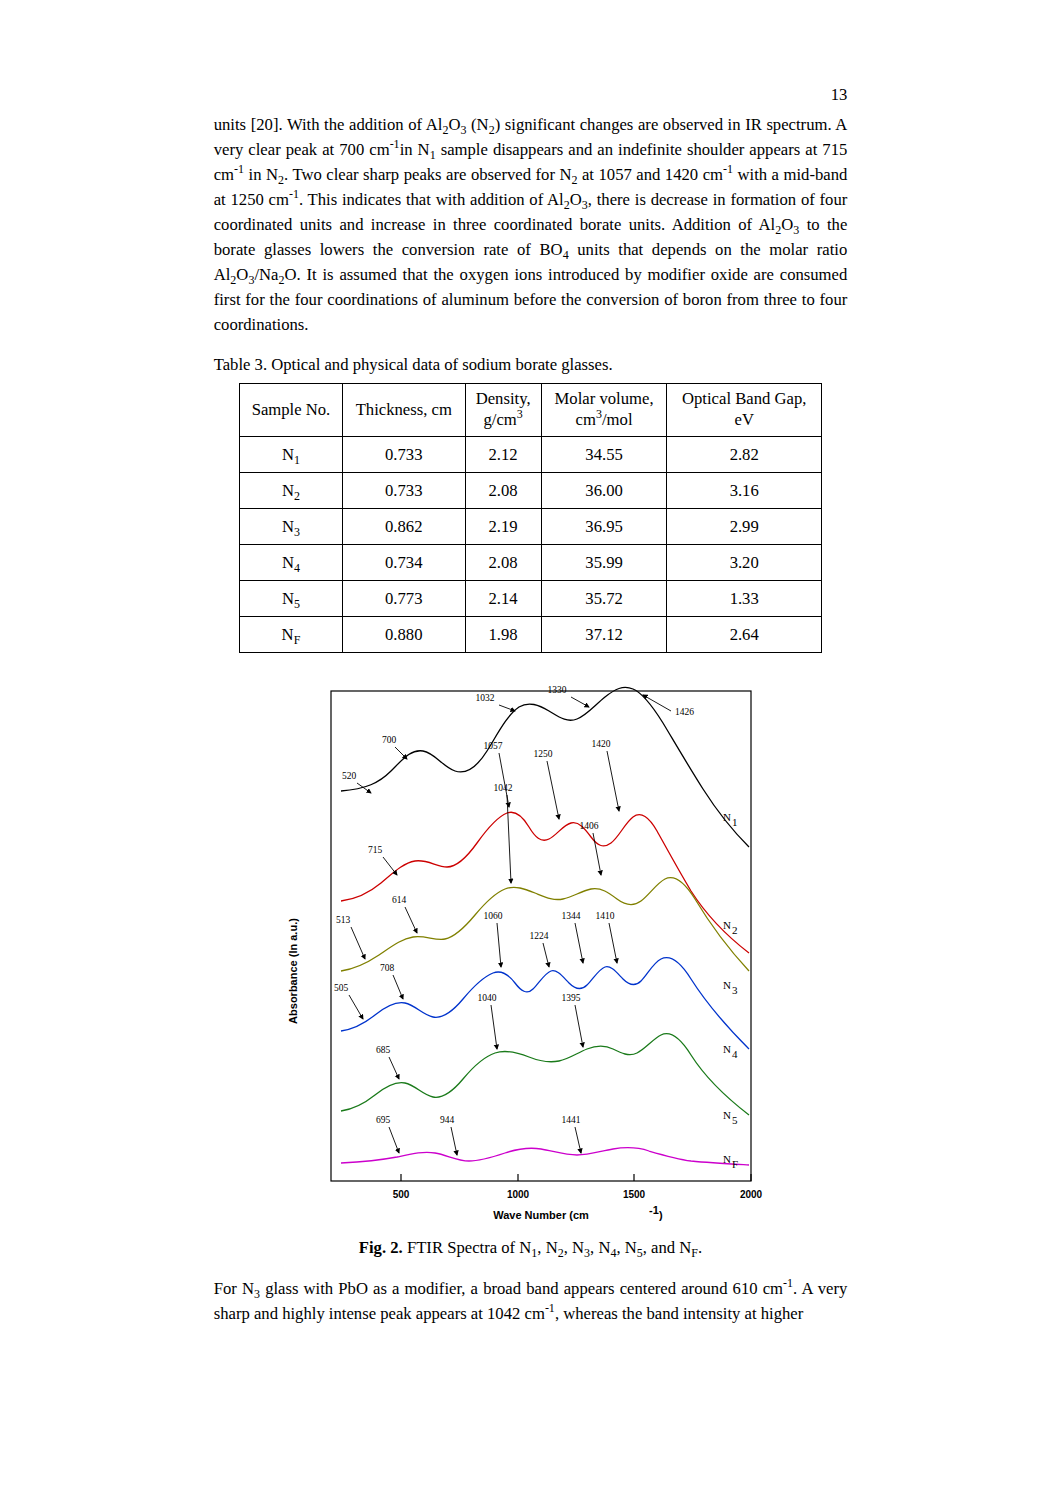13
units [20]. With the addition of Al2O3 (N2) significant changes are observed in IR spectrum. A very clear peak at 700 cm-1in N1 sample disappears and an indefinite shoulder appears at 715 cm-1 in N2. Two clear sharp peaks are observed for N2 at 1057 and 1420 cm-1 with a mid-band at 1250 cm-1. This indicates that with addition of Al2O3, there is decrease in formation of four coordinated units and increase in three coordinated borate units. Addition of Al2O3 to the borate glasses lowers the conversion rate of BO4 units that depends on the molar ratio Al2O3/Na2O. It is assumed that the oxygen ions introduced by modifier oxide are consumed first for the four coordinations of aluminum before the conversion of boron from three to four coordinations.
Table 3. Optical and physical data of sodium borate glasses.
| Sample No. | Thickness, cm | Density, g/cm 3 | Molar volume, cm 3 /mol | Optical Band Gap, eV |
| --- | --- | --- | --- | --- |
| N 1 | 0.733 | 2.12 | 34.55 | 2.82 |
| N 2 | 0.733 | 2.08 | 36.00 | 3.16 |
| N 3 | 0.862 | 2.19 | 36.95 | 2.99 |
| N 4 | 0.734 | 2.08 | 35.99 | 3.20 |
| N 5 | 0.773 | 2.14 | 35.72 | 1.33 |
| N F | 0.880 | 1.98 | 37.12 | 2.64 |
Absorbance (ln a.u.) Wave Number (cm -1 ) 500 1000 1500 2000 N 1 N 2 N 3 N 4 N 5 N F 1032 1330 1426 700 520 1057 1250 1420 715 1042 1406 614 513 1060 1224 1344 1410 708 505 1040 1395 685 695 944 1441
Fig. 2. FTIR Spectra of N1, N2, N3, N4, N5, and NF.
For N3 glass with PbO as a modifier, a broad band appears centered around 610 cm-1. A very sharp and highly intense peak appears at 1042 cm-1, whereas the band intensity at higher